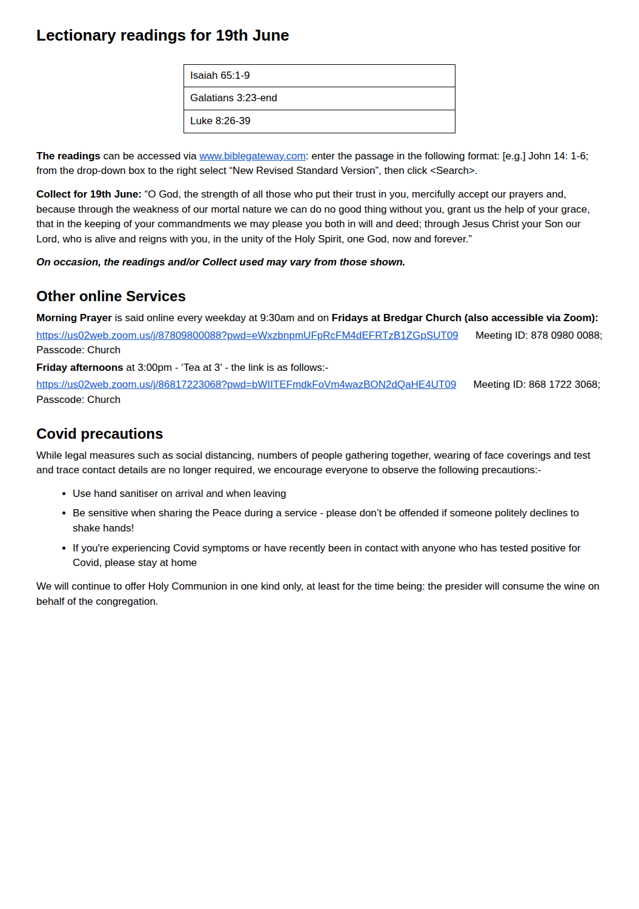Lectionary readings for 19th June
| Isaiah 65:1-9 |
| Galatians 3:23-end |
| Luke 8:26-39 |
The readings can be accessed via www.biblegateway.com: enter the passage in the following format: [e.g.] John 14: 1-6; from the drop-down box to the right select “New Revised Standard Version”, then click <Search>.
Collect for 19th June: “O God, the strength of all those who put their trust in you, mercifully accept our prayers and, because through the weakness of our mortal nature we can do no good thing without you, grant us the help of your grace, that in the keeping of your commandments we may please you both in will and deed; through Jesus Christ your Son our Lord, who is alive and reigns with you, in the unity of the Holy Spirit, one God, now and forever.”
On occasion, the readings and/or Collect used may vary from those shown.
Other online Services
Morning Prayer is said online every weekday at 9:30am and on Fridays at Bredgar Church (also accessible via Zoom):
https://us02web.zoom.us/j/87809800088?pwd=eWxzbnpmUFpRcFM4dEFRTzB1ZGpSUT09 Meeting ID: 878 0980 0088; Passcode: Church
Friday afternoons at 3:00pm - ‘Tea at 3’ - the link is as follows:-
https://us02web.zoom.us/j/86817223068?pwd=bWIITEFmdkFoVm4wazBON2dQaHE4UT09 Meeting ID: 868 1722 3068; Passcode: Church
Covid precautions
While legal measures such as social distancing, numbers of people gathering together, wearing of face coverings and test and trace contact details are no longer required, we encourage everyone to observe the following precautions:-
Use hand sanitiser on arrival and when leaving
Be sensitive when sharing the Peace during a service - please don’t be offended if someone politely declines to shake hands!
If you're experiencing Covid symptoms or have recently been in contact with anyone who has tested positive for Covid, please stay at home
We will continue to offer Holy Communion in one kind only, at least for the time being: the presider will consume the wine on behalf of the congregation.